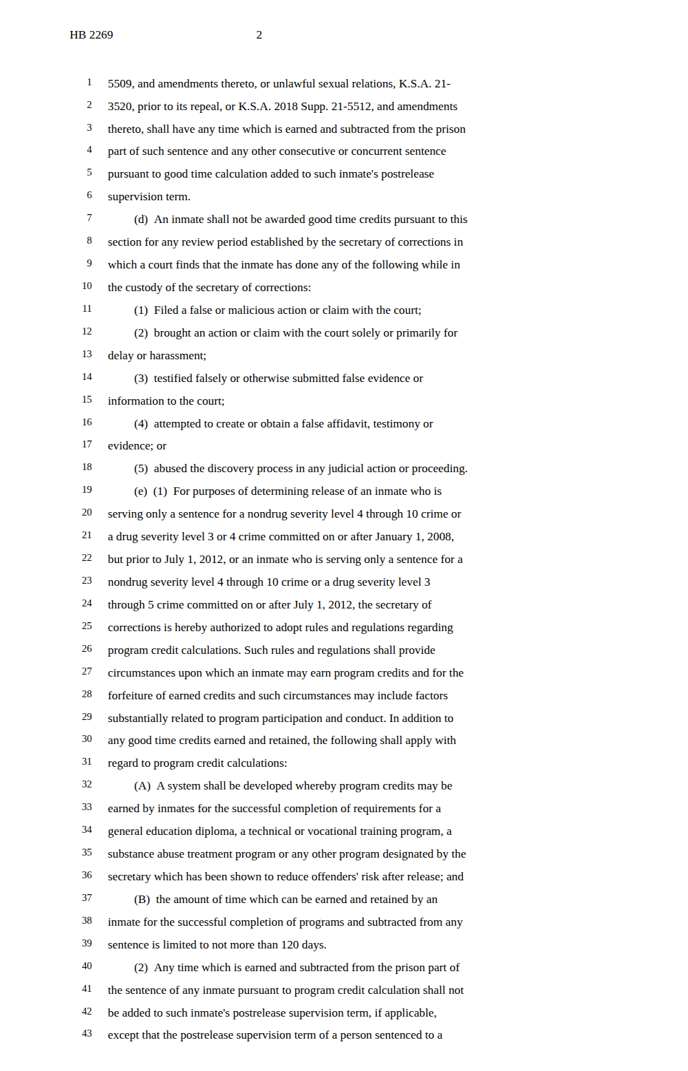HB 2269 2
5509, and amendments thereto, or unlawful sexual relations, K.S.A. 21-
3520, prior to its repeal, or K.S.A. 2018 Supp. 21-5512, and amendments
thereto, shall have any time which is earned and subtracted from the prison
part of such sentence and any other consecutive or concurrent sentence
pursuant to good time calculation added to such inmate's postrelease
supervision term.
(d) An inmate shall not be awarded good time credits pursuant to this
section for any review period established by the secretary of corrections in
which a court finds that the inmate has done any of the following while in
the custody of the secretary of corrections:
(1) Filed a false or malicious action or claim with the court;
(2) brought an action or claim with the court solely or primarily for
delay or harassment;
(3) testified falsely or otherwise submitted false evidence or
information to the court;
(4) attempted to create or obtain a false affidavit, testimony or
evidence; or
(5) abused the discovery process in any judicial action or proceeding.
(e) (1) For purposes of determining release of an inmate who is
serving only a sentence for a nondrug severity level 4 through 10 crime or
a drug severity level 3 or 4 crime committed on or after January 1, 2008,
but prior to July 1, 2012, or an inmate who is serving only a sentence for a
nondrug severity level 4 through 10 crime or a drug severity level 3
through 5 crime committed on or after July 1, 2012, the secretary of
corrections is hereby authorized to adopt rules and regulations regarding
program credit calculations. Such rules and regulations shall provide
circumstances upon which an inmate may earn program credits and for the
forfeiture of earned credits and such circumstances may include factors
substantially related to program participation and conduct. In addition to
any good time credits earned and retained, the following shall apply with
regard to program credit calculations:
(A) A system shall be developed whereby program credits may be
earned by inmates for the successful completion of requirements for a
general education diploma, a technical or vocational training program, a
substance abuse treatment program or any other program designated by the
secretary which has been shown to reduce offenders' risk after release; and
(B) the amount of time which can be earned and retained by an
inmate for the successful completion of programs and subtracted from any
sentence is limited to not more than 120 days.
(2) Any time which is earned and subtracted from the prison part of
the sentence of any inmate pursuant to program credit calculation shall not
be added to such inmate's postrelease supervision term, if applicable,
except that the postrelease supervision term of a person sentenced to a